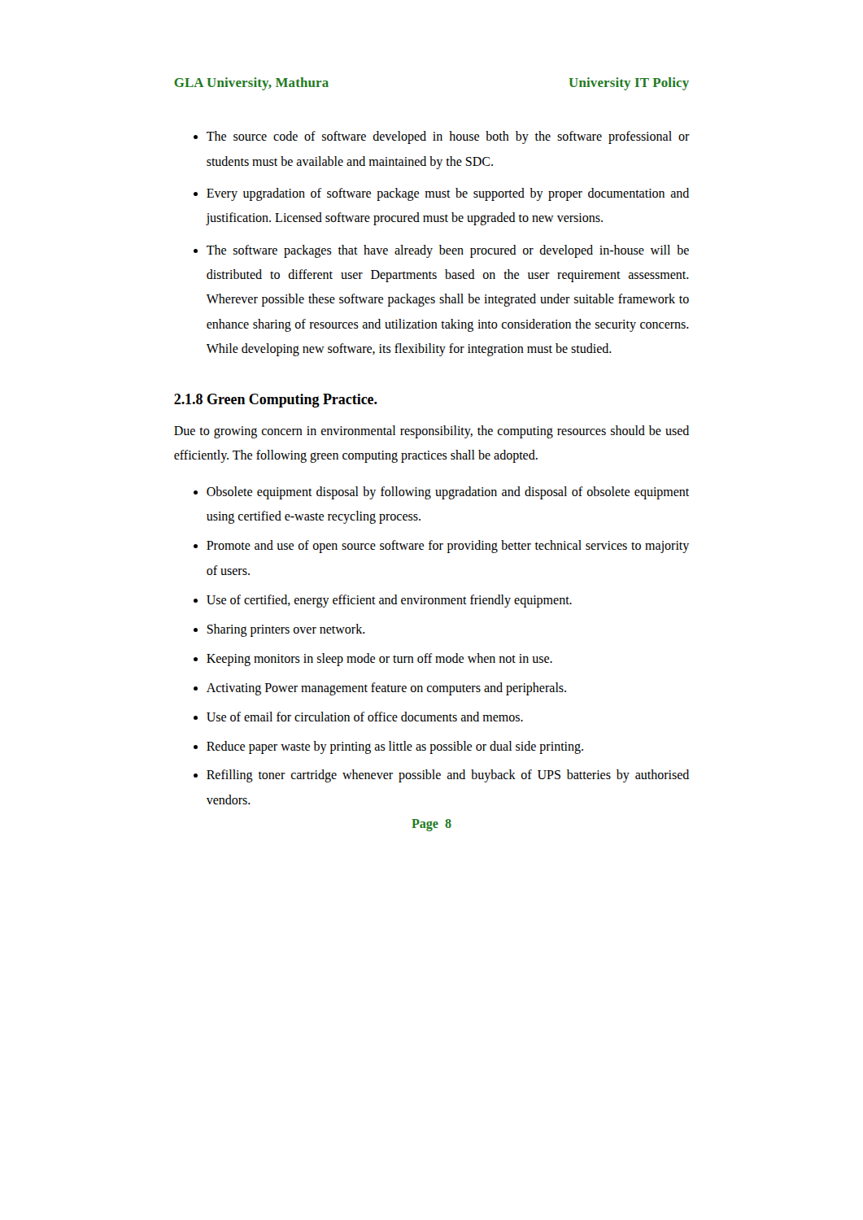GLA University, Mathura University IT Policy
The source code of software developed in house both by the software professional or students must be available and maintained by the SDC.
Every upgradation of software package must be supported by proper documentation and justification. Licensed software procured must be upgraded to new versions.
The software packages that have already been procured or developed in-house will be distributed to different user Departments based on the user requirement assessment. Wherever possible these software packages shall be integrated under suitable framework to enhance sharing of resources and utilization taking into consideration the security concerns. While developing new software, its flexibility for integration must be studied.
2.1.8 Green Computing Practice.
Due to growing concern in environmental responsibility, the computing resources should be used efficiently. The following green computing practices shall be adopted.
Obsolete equipment disposal by following upgradation and disposal of obsolete equipment using certified e-waste recycling process.
Promote and use of open source software for providing better technical services to majority of users.
Use of certified, energy efficient and environment friendly equipment.
Sharing printers over network.
Keeping monitors in sleep mode or turn off mode when not in use.
Activating Power management feature on computers and peripherals.
Use of email for circulation of office documents and memos.
Reduce paper waste by printing as little as possible or dual side printing.
Refilling toner cartridge whenever possible and buyback of UPS batteries by authorised vendors.
Page 8